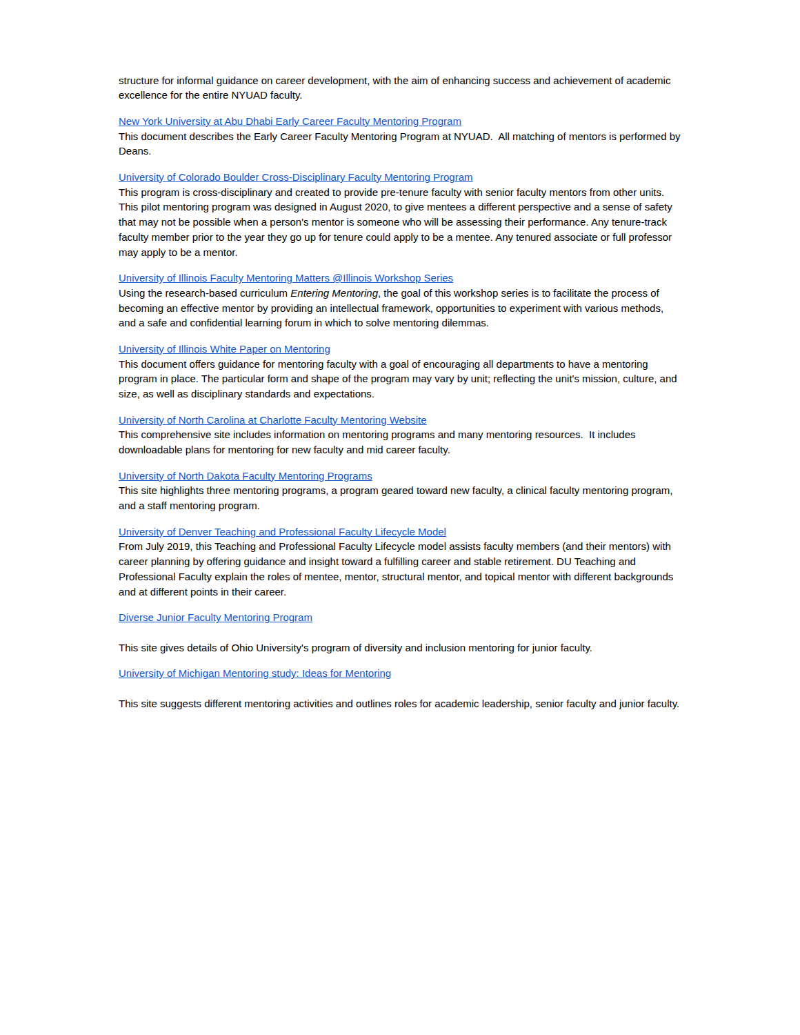structure for informal guidance on career development, with the aim of enhancing success and achievement of academic excellence for the entire NYUAD faculty.
New York University at Abu Dhabi Early Career Faculty Mentoring Program
This document describes the Early Career Faculty Mentoring Program at NYUAD. All matching of mentors is performed by Deans.
University of Colorado Boulder Cross-Disciplinary Faculty Mentoring Program
This program is cross-disciplinary and created to provide pre-tenure faculty with senior faculty mentors from other units. This pilot mentoring program was designed in August 2020, to give mentees a different perspective and a sense of safety that may not be possible when a person's mentor is someone who will be assessing their performance. Any tenure-track faculty member prior to the year they go up for tenure could apply to be a mentee. Any tenured associate or full professor may apply to be a mentor.
University of Illinois Faculty Mentoring Matters @Illinois Workshop Series
Using the research-based curriculum Entering Mentoring, the goal of this workshop series is to facilitate the process of becoming an effective mentor by providing an intellectual framework, opportunities to experiment with various methods, and a safe and confidential learning forum in which to solve mentoring dilemmas.
University of Illinois White Paper on Mentoring
This document offers guidance for mentoring faculty with a goal of encouraging all departments to have a mentoring program in place. The particular form and shape of the program may vary by unit; reflecting the unit's mission, culture, and size, as well as disciplinary standards and expectations.
University of North Carolina at Charlotte Faculty Mentoring Website
This comprehensive site includes information on mentoring programs and many mentoring resources. It includes downloadable plans for mentoring for new faculty and mid career faculty.
University of North Dakota Faculty Mentoring Programs
This site highlights three mentoring programs, a program geared toward new faculty, a clinical faculty mentoring program, and a staff mentoring program.
University of Denver Teaching and Professional Faculty Lifecycle Model
From July 2019, this Teaching and Professional Faculty Lifecycle model assists faculty members (and their mentors) with career planning by offering guidance and insight toward a fulfilling career and stable retirement. DU Teaching and Professional Faculty explain the roles of mentee, mentor, structural mentor, and topical mentor with different backgrounds and at different points in their career.
Diverse Junior Faculty Mentoring Program
This site gives details of Ohio University's program of diversity and inclusion mentoring for junior faculty.
University of Michigan Mentoring study: Ideas for Mentoring
This site suggests different mentoring activities and outlines roles for academic leadership, senior faculty and junior faculty.